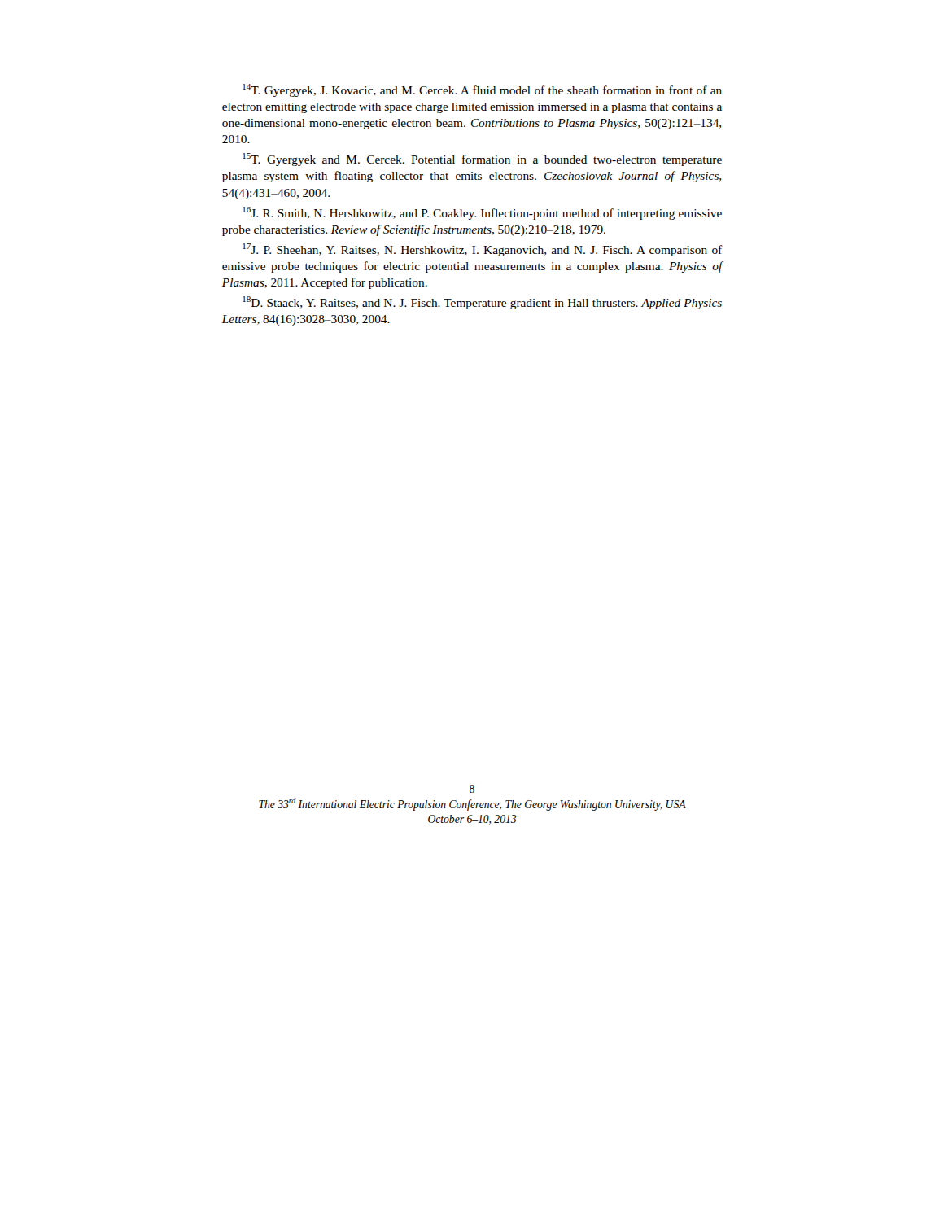14T. Gyergyek, J. Kovacic, and M. Cercek. A fluid model of the sheath formation in front of an electron emitting electrode with space charge limited emission immersed in a plasma that contains a one-dimensional mono-energetic electron beam. Contributions to Plasma Physics, 50(2):121–134, 2010.
15T. Gyergyek and M. Cercek. Potential formation in a bounded two-electron temperature plasma system with floating collector that emits electrons. Czechoslovak Journal of Physics, 54(4):431–460, 2004.
16J. R. Smith, N. Hershkowitz, and P. Coakley. Inflection-point method of interpreting emissive probe characteristics. Review of Scientific Instruments, 50(2):210–218, 1979.
17J. P. Sheehan, Y. Raitses, N. Hershkowitz, I. Kaganovich, and N. J. Fisch. A comparison of emissive probe techniques for electric potential measurements in a complex plasma. Physics of Plasmas, 2011. Accepted for publication.
18D. Staack, Y. Raitses, and N. J. Fisch. Temperature gradient in Hall thrusters. Applied Physics Letters, 84(16):3028–3030, 2004.
8
The 33rd International Electric Propulsion Conference, The George Washington University, USA
October 6–10, 2013